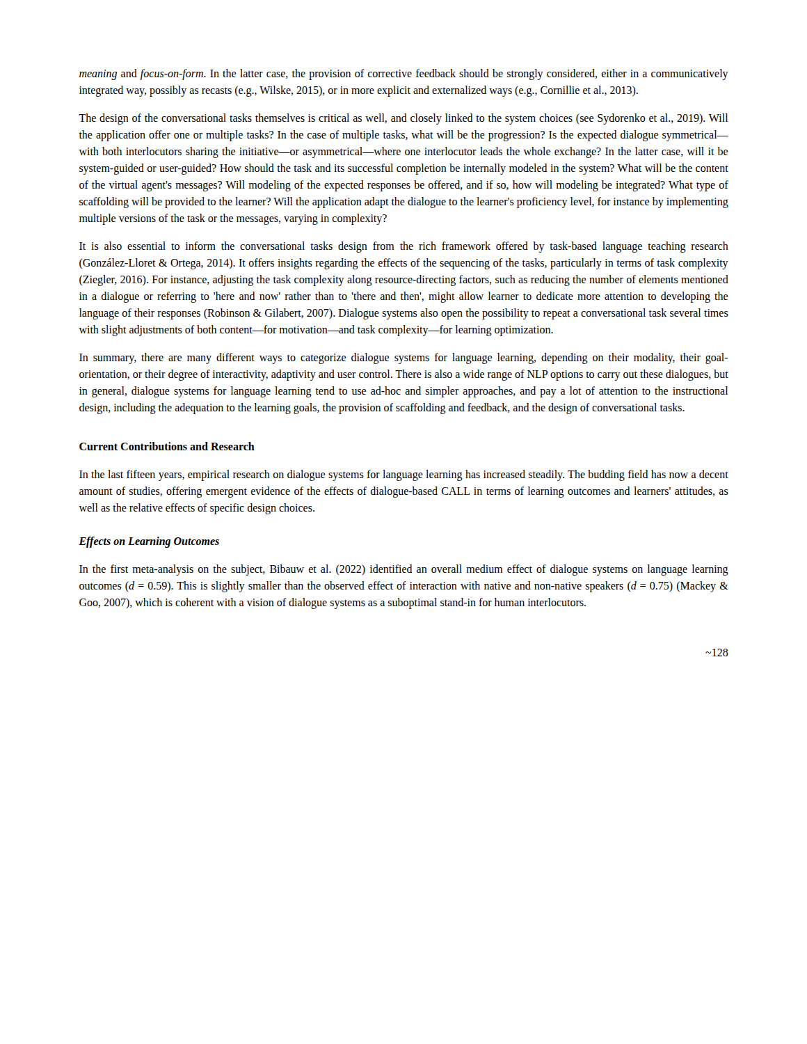meaning and focus-on-form. In the latter case, the provision of corrective feedback should be strongly considered, either in a communicatively integrated way, possibly as recasts (e.g., Wilske, 2015), or in more explicit and externalized ways (e.g., Cornillie et al., 2013).
The design of the conversational tasks themselves is critical as well, and closely linked to the system choices (see Sydorenko et al., 2019). Will the application offer one or multiple tasks? In the case of multiple tasks, what will be the progression? Is the expected dialogue symmetrical—with both interlocutors sharing the initiative—or asymmetrical—where one interlocutor leads the whole exchange? In the latter case, will it be system-guided or user-guided? How should the task and its successful completion be internally modeled in the system? What will be the content of the virtual agent's messages? Will modeling of the expected responses be offered, and if so, how will modeling be integrated? What type of scaffolding will be provided to the learner? Will the application adapt the dialogue to the learner's proficiency level, for instance by implementing multiple versions of the task or the messages, varying in complexity?
It is also essential to inform the conversational tasks design from the rich framework offered by task-based language teaching research (González-Lloret & Ortega, 2014). It offers insights regarding the effects of the sequencing of the tasks, particularly in terms of task complexity (Ziegler, 2016). For instance, adjusting the task complexity along resource-directing factors, such as reducing the number of elements mentioned in a dialogue or referring to 'here and now' rather than to 'there and then', might allow learner to dedicate more attention to developing the language of their responses (Robinson & Gilabert, 2007). Dialogue systems also open the possibility to repeat a conversational task several times with slight adjustments of both content—for motivation—and task complexity—for learning optimization.
In summary, there are many different ways to categorize dialogue systems for language learning, depending on their modality, their goal-orientation, or their degree of interactivity, adaptivity and user control. There is also a wide range of NLP options to carry out these dialogues, but in general, dialogue systems for language learning tend to use ad-hoc and simpler approaches, and pay a lot of attention to the instructional design, including the adequation to the learning goals, the provision of scaffolding and feedback, and the design of conversational tasks.
Current Contributions and Research
In the last fifteen years, empirical research on dialogue systems for language learning has increased steadily. The budding field has now a decent amount of studies, offering emergent evidence of the effects of dialogue-based CALL in terms of learning outcomes and learners' attitudes, as well as the relative effects of specific design choices.
Effects on Learning Outcomes
In the first meta-analysis on the subject, Bibauw et al. (2022) identified an overall medium effect of dialogue systems on language learning outcomes (d = 0.59). This is slightly smaller than the observed effect of interaction with native and non-native speakers (d = 0.75) (Mackey & Goo, 2007), which is coherent with a vision of dialogue systems as a suboptimal stand-in for human interlocutors.
~128